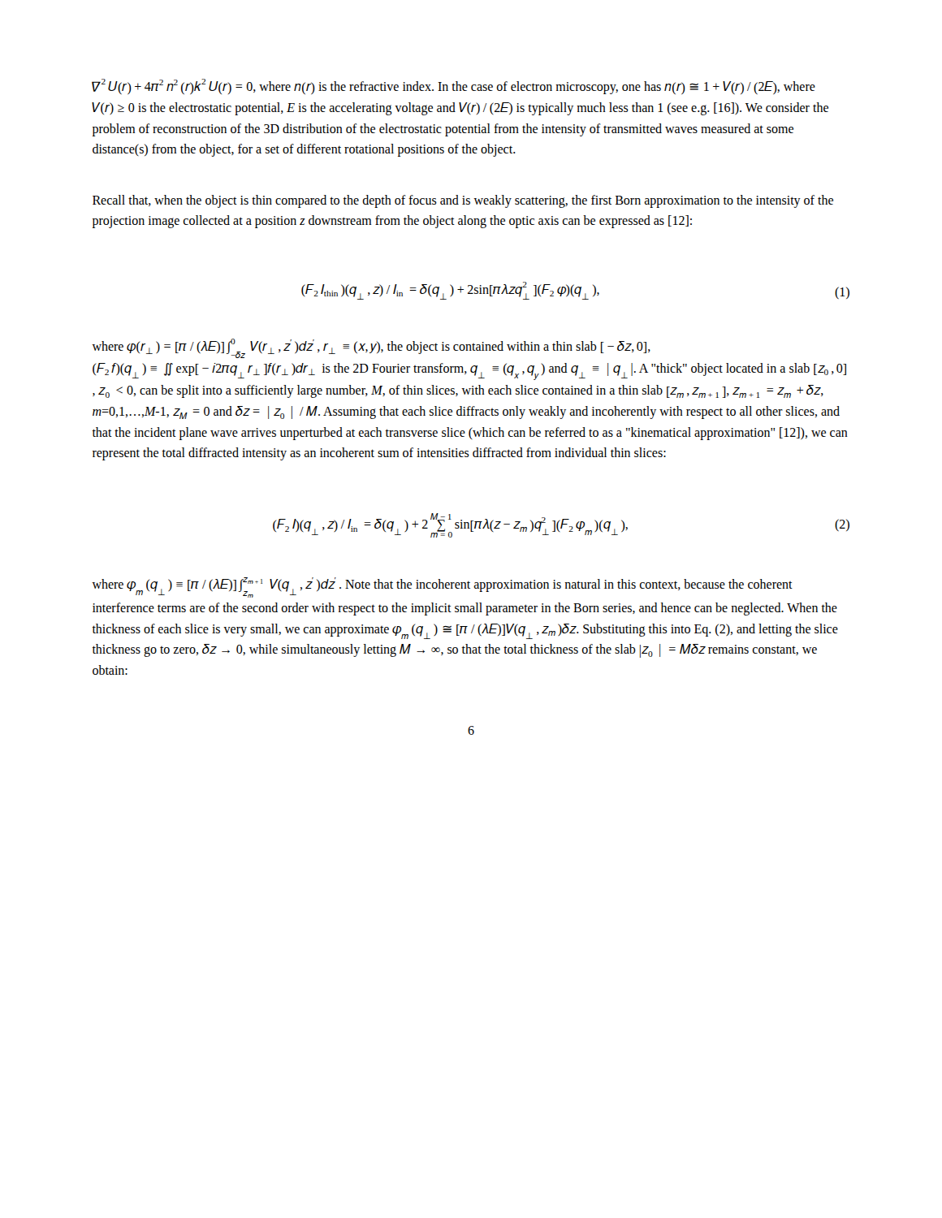∇2 U(r) + 4π2 n2(r) k2 U(r) =0 , where n(r) is the refractive index. In the case of electron microscopy, one has n(r)≅1+V(r)/(2E), where V(r)≥0 is the electrostatic potential, E is the accelerating voltage and V(r)/(2E) is typically much less than 1 (see e.g. [16]). We consider the problem of reconstruction of the 3D distribution of the electrostatic potential from the intensity of transmitted waves measured at some distance(s) from the object, for a set of different rotational positions of the object.
Recall that, when the object is thin compared to the depth of focus and is weakly scattering, the first Born approximation to the intensity of the projection image collected at a position z downstream from the object along the optic axis can be expressed as [12]:
(F2Ithin) (q⊥,z) /Iin = δ(q⊥) + 2sin[πλzq⊥2] (F2φ) (q⊥) , (1)
where φ(r⊥)=[π/(λE)]∫−δz0V(r⊥,z′)dz′, r⊥≡(x,y), the object is contained within a thin slab [−δz,0], (F2f)(q⊥)≡∬exp[−i2πq⊥r⊥]f(r⊥)dr⊥ is the 2D Fourier transform, q⊥≡(qx,qy) and q⊥≡|q⊥|. A "thick" object located in a slab [z0,0], z0<0, can be split into a sufficiently large number, M, of thin slices, with each slice contained in a thin slab [zm,zm+1], zm+1=zm+δz, m=0,1,…,M-1, zM=0 and δz=|z0|/M. Assuming that each slice diffracts only weakly and incoherently with respect to all other slices, and that the incident plane wave arrives unperturbed at each transverse slice (which can be referred to as a "kinematical approximation" [12]), we can represent the total diffracted intensity as an incoherent sum of intensities diffracted from individual thin slices:
(F2I) (q⊥,z) /Iin = δ(q⊥) + 2 ∑ m=0 M−1 sin[πλ(z−zm)q⊥2] (F2φm) (q⊥) , (2)
where φm(q⊥)≡[π/(λE)]∫zmzm+1V(q⊥,z′)dz′. Note that the incoherent approximation is natural in this context, because the coherent interference terms are of the second order with respect to the implicit small parameter in the Born series, and hence can be neglected. When the thickness of each slice is very small, we can approximate φm(q⊥)≅[π/(λE)]V(q⊥,zm)δz. Substituting this into Eq. (2), and letting the slice thickness go to zero, δz→0, while simultaneously letting M→∞, so that the total thickness of the slab |z0|=Mδz remains constant, we obtain:
6